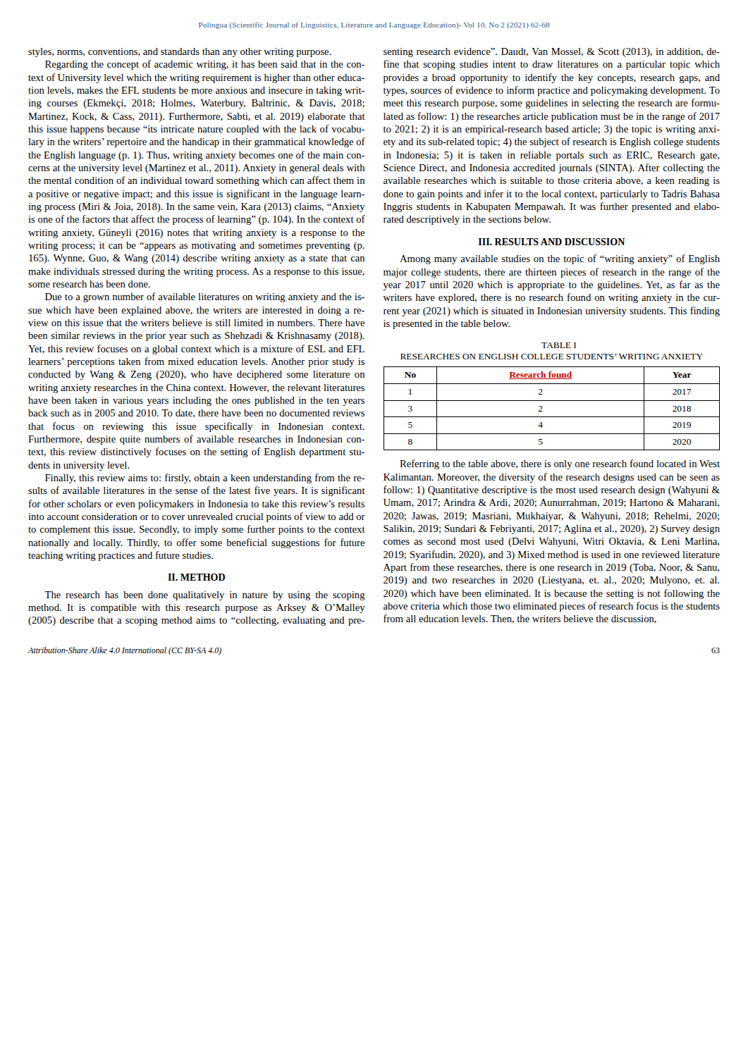Polingua (Scientific Journal of Linguistics, Literature and Language Education)- Vol 10. No 2 (2021) 62-68
styles, norms, conventions, and standards than any other writing purpose.
Regarding the concept of academic writing, it has been said that in the context of University level which the writing requirement is higher than other education levels, makes the EFL students be more anxious and insecure in taking writing courses (Ekmekçi, 2018; Holmes, Waterbury, Baltrinic, & Davis, 2018; Martinez, Kock, & Cass, 2011). Furthermore, Sabti, et al. 2019) elaborate that this issue happens because “its intricate nature coupled with the lack of vocabulary in the writers’ repertoire and the handicap in their grammatical knowledge of the English language (p. 1). Thus, writing anxiety becomes one of the main concerns at the university level (Martinez et al., 2011). Anxiety in general deals with the mental condition of an individual toward something which can affect them in a positive or negative impact; and this issue is significant in the language learning process (Miri & Joia, 2018). In the same vein, Kara (2013) claims, “Anxiety is one of the factors that affect the process of learning” (p. 104). In the context of writing anxiety, Güneyli (2016) notes that writing anxiety is a response to the writing process; it can be “appears as motivating and sometimes preventing (p. 165). Wynne, Guo, & Wang (2014) describe writing anxiety as a state that can make individuals stressed during the writing process. As a response to this issue, some research has been done.
Due to a grown number of available literatures on writing anxiety and the issue which have been explained above, the writers are interested in doing a review on this issue that the writers believe is still limited in numbers. There have been similar reviews in the prior year such as Shehzadi & Krishnasamy (2018). Yet, this review focuses on a global context which is a mixture of ESL and EFL learners’ perceptions taken from mixed education levels. Another prior study is conducted by Wang & Zeng (2020), who have deciphered some literature on writing anxiety researches in the China context. However, the relevant literatures have been taken in various years including the ones published in the ten years back such as in 2005 and 2010. To date, there have been no documented reviews that focus on reviewing this issue specifically in Indonesian context. Furthermore, despite quite numbers of available researches in Indonesian context, this review distinctively focuses on the setting of English department students in university level.
Finally, this review aims to: firstly, obtain a keen understanding from the results of available literatures in the sense of the latest five years. It is significant for other scholars or even policymakers in Indonesia to take this review’s results into account consideration or to cover unrevealed crucial points of view to add or to complement this issue. Secondly, to imply some further points to the context nationally and locally. Thirdly, to offer some beneficial suggestions for future teaching writing practices and future studies.
II. Method
The research has been done qualitatively in nature by using the scoping method. It is compatible with this research purpose as Arksey & O’Malley (2005) describe that a scoping method aims to “collecting, evaluating and presenting research evidence”. Daudt, Van Mossel, & Scott (2013), in addition, define that scoping studies intent to draw literatures on a particular topic which provides a broad opportunity to identify the key concepts, research gaps, and types, sources of evidence to inform practice and policymaking development. To meet this research purpose, some guidelines in selecting the research are formulated as follow: 1) the researches article publication must be in the range of 2017 to 2021; 2) it is an empirical-research based article; 3) the topic is writing anxiety and its sub-related topic; 4) the subject of research is English college students in Indonesia; 5) it is taken in reliable portals such as ERIC, Research gate, Science Direct, and Indonesia accredited journals (SINTA). After collecting the available researches which is suitable to those criteria above, a keen reading is done to gain points and infer it to the local context, particularly to Tadris Bahasa Inggris students in Kabupaten Mempawah. It was further presented and elaborated descriptively in the sections below.
III. Results and Discussion
Among many available studies on the topic of “writing anxiety” of English major college students, there are thirteen pieces of research in the range of the year 2017 until 2020 which is appropriate to the guidelines. Yet, as far as the writers have explored, there is no research found on writing anxiety in the current year (2021) which is situated in Indonesian university students. This finding is presented in the table below.
TABLE I
RESEARCHES ON ENGLISH COLLEGE STUDENTS’ WRITING ANXIETY
| No | Research found | Year |
| --- | --- | --- |
| 1 | 2 | 2017 |
| 3 | 2 | 2018 |
| 5 | 4 | 2019 |
| 8 | 5 | 2020 |
Referring to the table above, there is only one research found located in West Kalimantan. Moreover, the diversity of the research designs used can be seen as follow: 1) Quantitative descriptive is the most used research design (Wahyuni & Umam, 2017; Arindra & Ardi, 2020; Aunurrahman, 2019; Hartono & Maharani, 2020; Jawas, 2019; Masriani, Mukhaiyar, & Wahyuni, 2018; Rehelmi, 2020; Salikin, 2019; Sundari & Febriyanti, 2017; Aglina et al., 2020), 2) Survey design comes as second most used (Delvi Wahyuni, Witri Oktavia, & Leni Marlina, 2019; Syarifudin, 2020), and 3) Mixed method is used in one reviewed literature Apart from these researches, there is one research in 2019 (Toba, Noor, & Sanu, 2019) and two researches in 2020 (Liestyana, et. al., 2020; Mulyono, et. al. 2020) which have been eliminated. It is because the setting is not following the above criteria which those two eliminated pieces of research focus is the students from all education levels. Then, the writers believe the discussion,
Attribution-Share Alike 4.0 International (CC BY-SA 4.0) 63